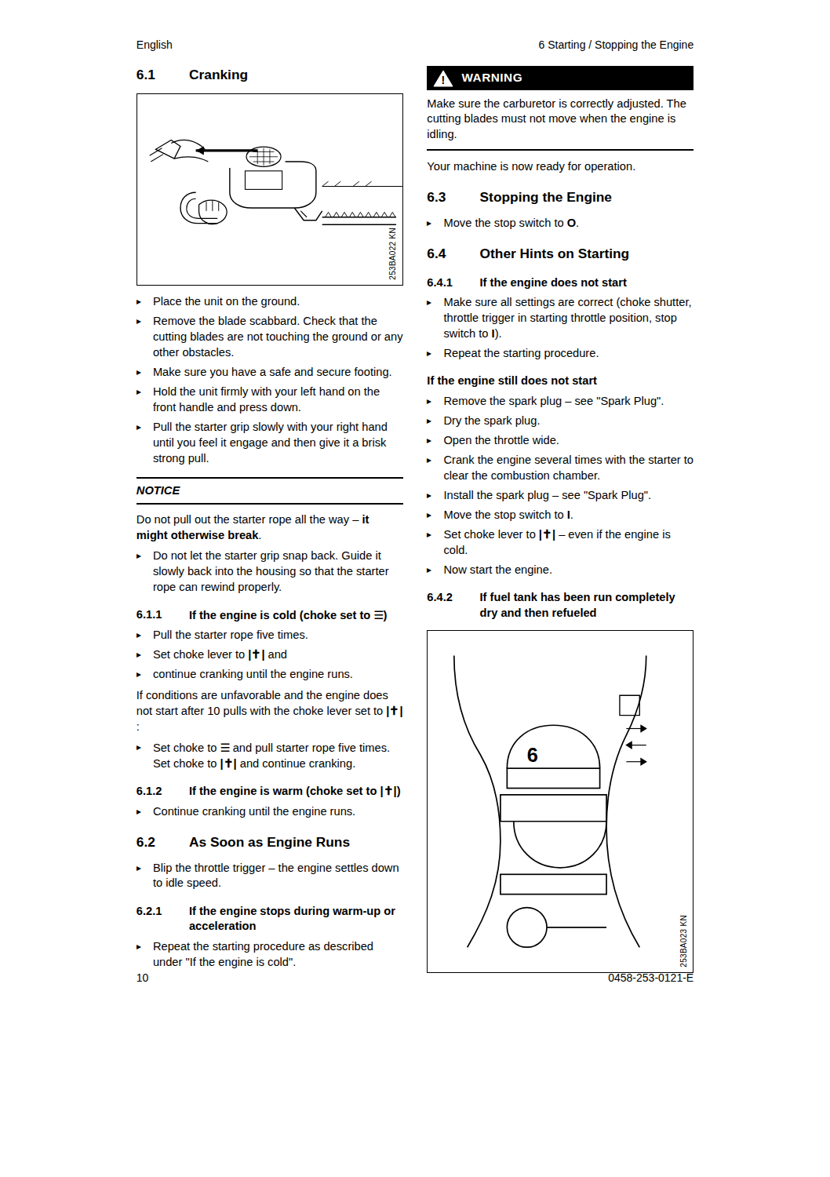English
6 Starting / Stopping the Engine
6.1 Cranking
253BA022 KN
Place the unit on the ground.
Remove the blade scabbard. Check that the cutting blades are not touching the ground or any other obstacles.
Make sure you have a safe and secure footing.
Hold the unit firmly with your left hand on the front handle and press down.
Pull the starter grip slowly with your right hand until you feel it engage and then give it a brisk strong pull.
NOTICE
Do not pull out the starter rope all the way – it might otherwise break.
Do not let the starter grip snap back. Guide it slowly back into the housing so that the starter rope can rewind properly.
6.1.1 If the engine is cold (choke set to ☰)
Pull the starter rope five times.
Set choke lever to |✝| and
continue cranking until the engine runs.
If conditions are unfavorable and the engine does not start after 10 pulls with the choke lever set to |✝| :
Set choke to ☰ and pull starter rope five times. Set choke to |✝| and continue cranking.
6.1.2 If the engine is warm (choke set to |✝|)
Continue cranking until the engine runs.
6.2 As Soon as Engine Runs
Blip the throttle trigger – the engine settles down to idle speed.
6.2.1 If the engine stops during warm-up or acceleration
Repeat the starting procedure as described under "If the engine is cold".
! WARNING
Make sure the carburetor is correctly adjusted. The cutting blades must not move when the engine is idling.
Your machine is now ready for operation.
6.3 Stopping the Engine
Move the stop switch to O.
6.4 Other Hints on Starting
6.4.1 If the engine does not start
Make sure all settings are correct (choke shutter, throttle trigger in starting throttle position, stop switch to I).
Repeat the starting procedure.
If the engine still does not start
Remove the spark plug – see "Spark Plug".
Dry the spark plug.
Open the throttle wide.
Crank the engine several times with the starter to clear the combustion chamber.
Install the spark plug – see "Spark Plug".
Move the stop switch to I.
Set choke lever to |✝| – even if the engine is cold.
Now start the engine.
6.4.2 If fuel tank has been run completely dry and then refueled
6
253BA023 KN
10
0458-253-0121-E